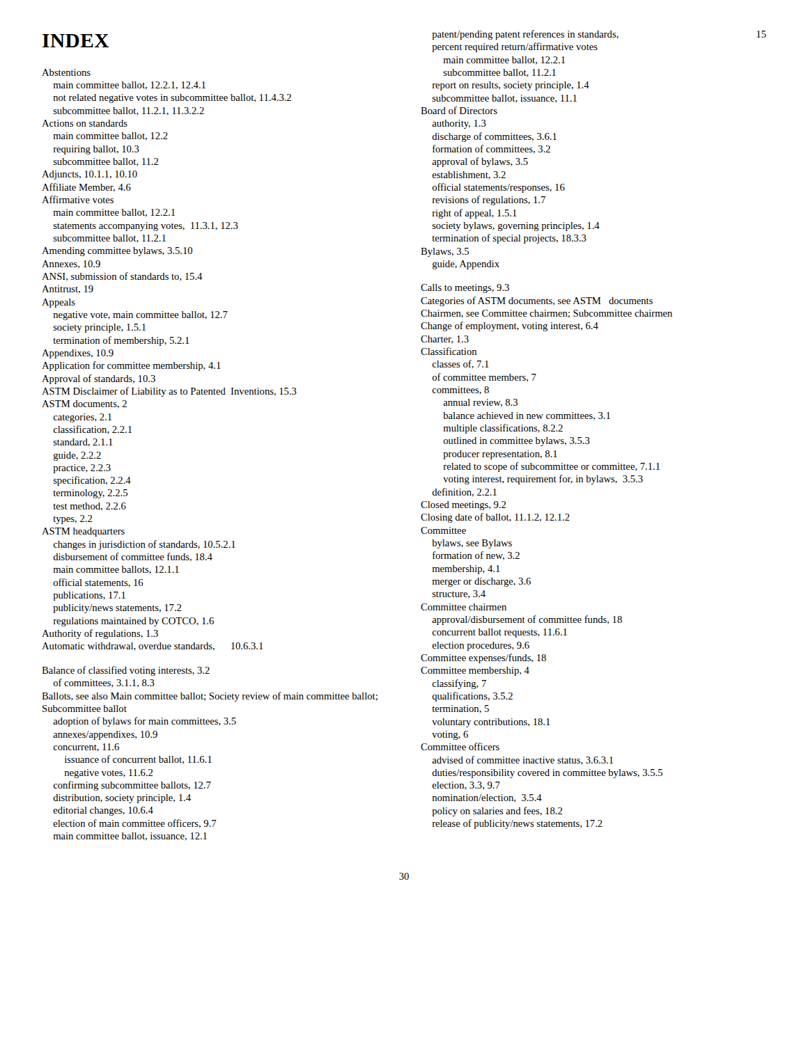INDEX
Abstentions
main committee ballot, 12.2.1, 12.4.1
not related negative votes in subcommittee ballot, 11.4.3.2
subcommittee ballot, 11.2.1, 11.3.2.2
Actions on standards
main committee ballot, 12.2
requiring ballot, 10.3
subcommittee ballot, 11.2
Adjuncts, 10.1.1, 10.10
Affiliate Member, 4.6
Affirmative votes
main committee ballot, 12.2.1
statements accompanying votes, 11.3.1, 12.3
subcommittee ballot, 11.2.1
Amending committee bylaws, 3.5.10
Annexes, 10.9
ANSI, submission of standards to, 15.4
Antitrust, 19
Appeals
negative vote, main committee ballot, 12.7
society principle, 1.5.1
termination of membership, 5.2.1
Appendixes, 10.9
Application for committee membership, 4.1
Approval of standards, 10.3
ASTM Disclaimer of Liability as to Patented Inventions, 15.3
ASTM documents, 2
categories, 2.1
classification, 2.2.1
standard, 2.1.1
guide, 2.2.2
practice, 2.2.3
specification, 2.2.4
terminology, 2.2.5
test method, 2.2.6
types, 2.2
ASTM headquarters
changes in jurisdiction of standards, 10.5.2.1
disbursement of committee funds, 18.4
main committee ballots, 12.1.1
official statements, 16
publications, 17.1
publicity/news statements, 17.2
regulations maintained by COTCO, 1.6
Authority of regulations, 1.3
Automatic withdrawal, overdue standards, 10.6.3.1
Balance of classified voting interests, 3.2
of committees, 3.1.1, 8.3
Ballots, see also Main committee ballot; Society review of main committee ballot; Subcommittee ballot
adoption of bylaws for main committees, 3.5
annexes/appendixes, 10.9
concurrent, 11.6
issuance of concurrent ballot, 11.6.1
negative votes, 11.6.2
confirming subcommittee ballots, 12.7
distribution, society principle, 1.4
editorial changes, 10.6.4
election of main committee officers, 9.7
main committee ballot, issuance, 12.1
patent/pending patent references in standards, 15
percent required return/affirmative votes
main committee ballot, 12.2.1
subcommittee ballot, 11.2.1
report on results, society principle, 1.4
subcommittee ballot, issuance, 11.1
Board of Directors
authority, 1.3
discharge of committees, 3.6.1
formation of committees, 3.2
approval of bylaws, 3.5
establishment, 3.2
official statements/responses, 16
revisions of regulations, 1.7
right of appeal, 1.5.1
society bylaws, governing principles, 1.4
termination of special projects, 18.3.3
Bylaws, 3.5
guide, Appendix
Calls to meetings, 9.3
Categories of ASTM documents, see ASTM documents
Chairmen, see Committee chairmen; Subcommittee chairmen
Change of employment, voting interest, 6.4
Charter, 1.3
Classification
classes of, 7.1
of committee members, 7
committees, 8
annual review, 8.3
balance achieved in new committees, 3.1
multiple classifications, 8.2.2
outlined in committee bylaws, 3.5.3
producer representation, 8.1
related to scope of subcommittee or committee, 7.1.1
voting interest, requirement for, in bylaws, 3.5.3
definition, 2.2.1
Closed meetings, 9.2
Closing date of ballot, 11.1.2, 12.1.2
Committee
bylaws, see Bylaws
formation of new, 3.2
membership, 4.1
merger or discharge, 3.6
structure, 3.4
Committee chairmen
approval/disbursement of committee funds, 18
concurrent ballot requests, 11.6.1
election procedures, 9.6
Committee expenses/funds, 18
Committee membership, 4
classifying, 7
qualifications, 3.5.2
termination, 5
voluntary contributions, 18.1
voting, 6
Committee officers
advised of committee inactive status, 3.6.3.1
duties/responsibility covered in committee bylaws, 3.5.5
election, 3.3, 9.7
nomination/election, 3.5.4
policy on salaries and fees, 18.2
release of publicity/news statements, 17.2
30